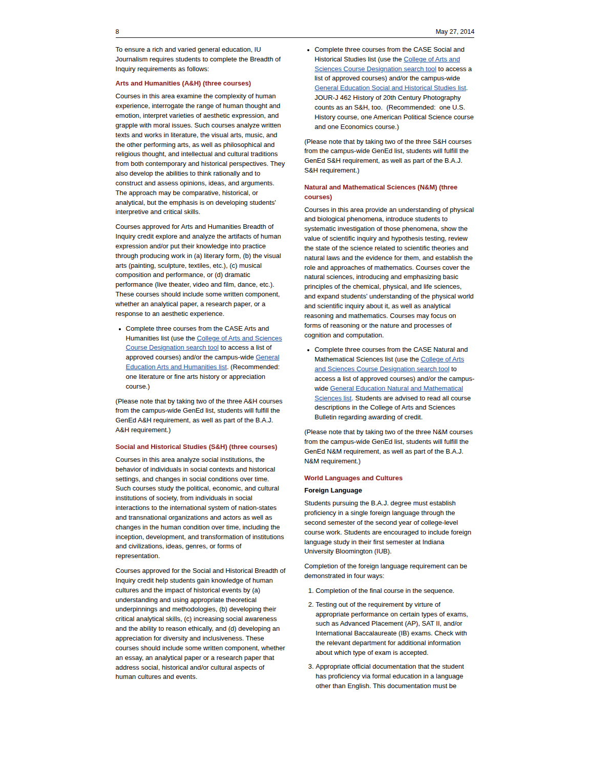8 May 27, 2014
To ensure a rich and varied general education, IU Journalism requires students to complete the Breadth of Inquiry requirements as follows:
Arts and Humanities (A&H) (three courses)
Courses in this area examine the complexity of human experience, interrogate the range of human thought and emotion, interpret varieties of aesthetic expression, and grapple with moral issues. Such courses analyze written texts and works in literature, the visual arts, music, and the other performing arts, as well as philosophical and religious thought, and intellectual and cultural traditions from both contemporary and historical perspectives. They also develop the abilities to think rationally and to construct and assess opinions, ideas, and arguments. The approach may be comparative, historical, or analytical, but the emphasis is on developing students' interpretive and critical skills.
Courses approved for Arts and Humanities Breadth of Inquiry credit explore and analyze the artifacts of human expression and/or put their knowledge into practice through producing work in (a) literary form, (b) the visual arts (painting, sculpture, textiles, etc.), (c) musical composition and performance, or (d) dramatic performance (live theater, video and film, dance, etc.). These courses should include some written component, whether an analytical paper, a research paper, or a response to an aesthetic experience.
Complete three courses from the CASE Arts and Humanities list (use the College of Arts and Sciences Course Designation search tool to access a list of approved courses) and/or the campus-wide General Education Arts and Humanities list. (Recommended: one literature or fine arts history or appreciation course.)
(Please note that by taking two of the three A&H courses from the campus-wide GenEd list, students will fulfill the GenEd A&H requirement, as well as part of the B.A.J. A&H requirement.)
Social and Historical Studies (S&H) (three courses)
Courses in this area analyze social institutions, the behavior of individuals in social contexts and historical settings, and changes in social conditions over time. Such courses study the political, economic, and cultural institutions of society, from individuals in social interactions to the international system of nation-states and transnational organizations and actors as well as changes in the human condition over time, including the inception, development, and transformation of institutions and civilizations, ideas, genres, or forms of representation.
Courses approved for the Social and Historical Breadth of Inquiry credit help students gain knowledge of human cultures and the impact of historical events by (a) understanding and using appropriate theoretical underpinnings and methodologies, (b) developing their critical analytical skills, (c) increasing social awareness and the ability to reason ethically, and (d) developing an appreciation for diversity and inclusiveness. These courses should include some written component, whether an essay, an analytical paper or a research paper that address social, historical and/or cultural aspects of human cultures and events.
Complete three courses from the CASE Social and Historical Studies list (use the College of Arts and Sciences Course Designation search tool to access a list of approved courses) and/or the campus-wide General Education Social and Historical Studies list. JOUR-J 462 History of 20th Century Photography counts as an S&H, too. (Recommended: one U.S. History course, one American Political Science course and one Economics course.)
(Please note that by taking two of the three S&H courses from the campus-wide GenEd list, students will fulfill the GenEd S&H requirement, as well as part of the B.A.J. S&H requirement.)
Natural and Mathematical Sciences (N&M) (three courses)
Courses in this area provide an understanding of physical and biological phenomena, introduce students to systematic investigation of those phenomena, show the value of scientific inquiry and hypothesis testing, review the state of the science related to scientific theories and natural laws and the evidence for them, and establish the role and approaches of mathematics. Courses cover the natural sciences, introducing and emphasizing basic principles of the chemical, physical, and life sciences, and expand students' understanding of the physical world and scientific inquiry about it, as well as analytical reasoning and mathematics. Courses may focus on forms of reasoning or the nature and processes of cognition and computation.
Complete three courses from the CASE Natural and Mathematical Sciences list (use the College of Arts and Sciences Course Designation search tool to access a list of approved courses) and/or the campus-wide General Education Natural and Mathematical Sciences list. Students are advised to read all course descriptions in the College of Arts and Sciences Bulletin regarding awarding of credit.
(Please note that by taking two of the three N&M courses from the campus-wide GenEd list, students will fulfill the GenEd N&M requirement, as well as part of the B.A.J. N&M requirement.)
World Languages and Cultures
Foreign Language
Students pursuing the B.A.J. degree must establish proficiency in a single foreign language through the second semester of the second year of college-level course work. Students are encouraged to include foreign language study in their first semester at Indiana University Bloomington (IUB).
Completion of the foreign language requirement can be demonstrated in four ways:
Completion of the final course in the sequence.
Testing out of the requirement by virture of appropriate performance on certain types of exams, such as Advanced Placement (AP), SAT II, and/or International Baccalaureate (IB) exams. Check with the relevant department for additional information about which type of exam is accepted.
Appropriate official documentation that the student has proficiency via formal education in a language other than English. This documentation must be